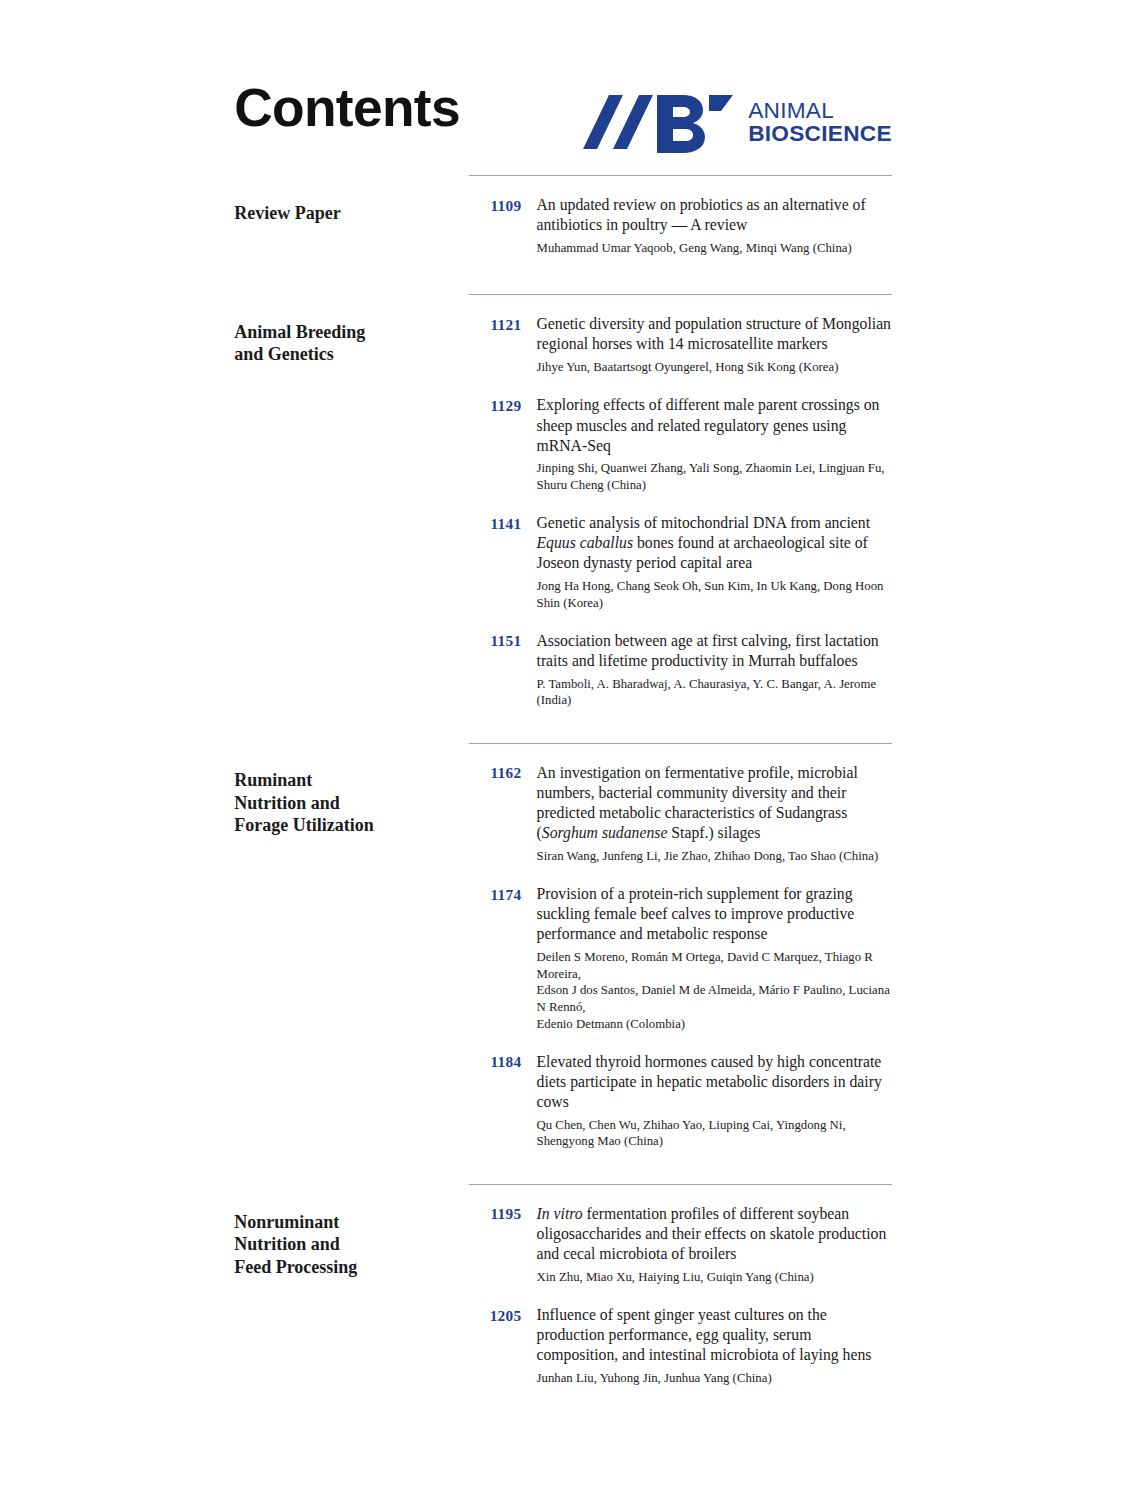Contents
ANIMAL BIOSCIENCE
Review Paper
1109
An updated review on probiotics as an alternative of antibiotics in poultry — A review
Muhammad Umar Yaqoob, Geng Wang, Minqi Wang (China)
Animal Breeding
and Genetics
1121
Genetic diversity and population structure of Mongolian regional horses with 14 microsatellite markers
Jihye Yun, Baatartsogt Oyungerel, Hong Sik Kong (Korea)
1129
Exploring effects of different male parent crossings on sheep muscles and related regulatory genes using mRNA-Seq
Jinping Shi, Quanwei Zhang, Yali Song, Zhaomin Lei, Lingjuan Fu, Shuru Cheng (China)
1141
Genetic analysis of mitochondrial DNA from ancient Equus caballus bones found at archaeological site of Joseon dynasty period capital area
Jong Ha Hong, Chang Seok Oh, Sun Kim, In Uk Kang, Dong Hoon Shin (Korea)
1151
Association between age at first calving, first lactation traits and lifetime productivity in Murrah buffaloes
P. Tamboli, A. Bharadwaj, A. Chaurasiya, Y. C. Bangar, A. Jerome (India)
Ruminant
Nutrition and
Forage Utilization
1162
An investigation on fermentative profile, microbial numbers, bacterial community diversity and their predicted metabolic characteristics of Sudangrass (Sorghum sudanense Stapf.) silages
Siran Wang, Junfeng Li, Jie Zhao, Zhihao Dong, Tao Shao (China)
1174
Provision of a protein-rich supplement for grazing suckling female beef calves to improve productive performance and metabolic response
Deilen S Moreno, Román M Ortega, David C Marquez, Thiago R Moreira,
Edson J dos Santos, Daniel M de Almeida, Mário F Paulino, Luciana N Rennó,
Edenio Detmann (Colombia)
1184
Elevated thyroid hormones caused by high concentrate diets participate in hepatic metabolic disorders in dairy cows
Qu Chen, Chen Wu, Zhihao Yao, Liuping Cai, Yingdong Ni, Shengyong Mao (China)
Nonruminant
Nutrition and
Feed Processing
1195
In vitro fermentation profiles of different soybean oligosaccharides and their effects on skatole production and cecal microbiota of broilers
Xin Zhu, Miao Xu, Haiying Liu, Guiqin Yang (China)
1205
Influence of spent ginger yeast cultures on the production performance, egg quality, serum composition, and intestinal microbiota of laying hens
Junhan Liu, Yuhong Jin, Junhua Yang (China)